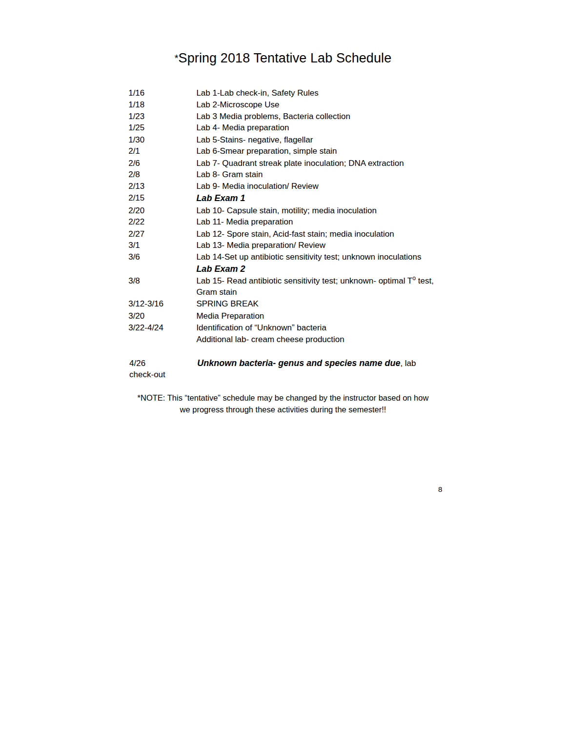*Spring 2018 Tentative Lab Schedule
| 1/16 | Lab 1-Lab check-in, Safety Rules |
| 1/18 | Lab 2-Microscope Use |
| 1/23 | Lab 3 Media problems, Bacteria collection |
| 1/25 | Lab 4- Media preparation |
| 1/30 | Lab 5-Stains- negative, flagellar |
| 2/1 | Lab 6-Smear preparation, simple stain |
| 2/6 | Lab 7- Quadrant streak plate inoculation; DNA extraction |
| 2/8 | Lab 8- Gram stain |
| 2/13 | Lab 9- Media inoculation/ Review |
| 2/15 | Lab Exam 1 |
| 2/20 | Lab 10- Capsule stain, motility; media inoculation |
| 2/22 | Lab 11- Media preparation |
| 2/27 | Lab 12- Spore stain, Acid-fast stain; media inoculation |
| 3/1 | Lab 13- Media preparation/ Review |
| 3/6 | Lab 14-Set up antibiotic sensitivity test; unknown inoculations Lab Exam 2 |
| 3/8 | Lab 15- Read antibiotic sensitivity test; unknown- optimal T o test, Gram stain |
| 3/12-3/16 | SPRING BREAK |
| 3/20 | Media Preparation |
| 3/22-4/24 | Identification of “Unknown” bacteria Additional lab- cream cheese production |
4/26 Unknown bacteria- genus and species name due, lab check-out
*NOTE: This “tentative” schedule may be changed by the instructor based on how we progress through these activities during the semester!!
8